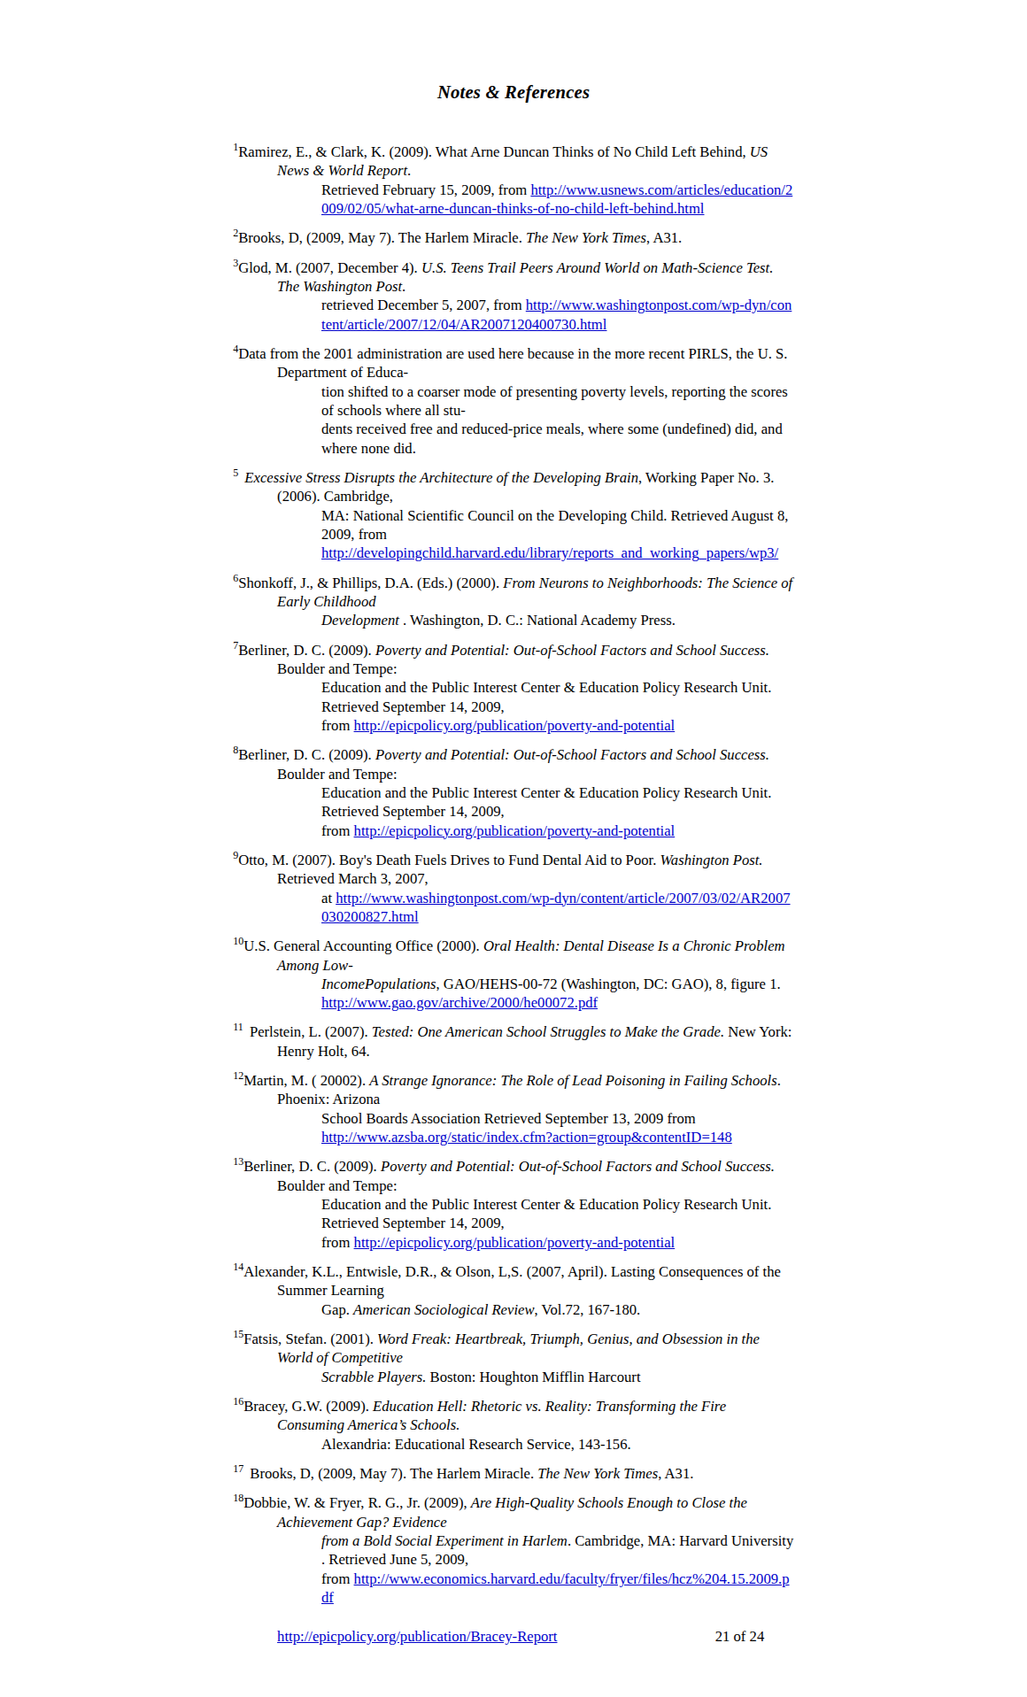Notes & References
1Ramirez, E., & Clark, K. (2009). What Arne Duncan Thinks of No Child Left Behind, US News & World Report. Retrieved February 15, 2009, from http://www.usnews.com/articles/education/2009/02/05/what-arne-duncan-thinks-of-no-child-left-behind.html
2Brooks, D, (2009, May 7). The Harlem Miracle. The New York Times, A31.
3Glod, M. (2007, December 4). U.S. Teens Trail Peers Around World on Math-Science Test. The Washington Post. retrieved December 5, 2007, from http://www.washingtonpost.com/wp-dyn/content/article/2007/12/04/AR2007120400730.html
4Data from the 2001 administration are used here because in the more recent PIRLS, the U. S. Department of Educa- tion shifted to a coarser mode of presenting poverty levels, reporting the scores of schools where all stu- dents received free and reduced-price meals, where some (undefined) did, and where none did.
5 Excessive Stress Disrupts the Architecture of the Developing Brain, Working Paper No. 3. (2006). Cambridge, MA: National Scientific Council on the Developing Child. Retrieved August 8, 2009, from http://developingchild.harvard.edu/library/reports_and_working_papers/wp3/
6Shonkoff, J., & Phillips, D.A. (Eds.) (2000). From Neurons to Neighborhoods: The Science of Early Childhood Development . Washington, D. C.: National Academy Press.
7Berliner, D. C. (2009). Poverty and Potential: Out-of-School Factors and School Success. Boulder and Tempe: Education and the Public Interest Center & Education Policy Research Unit. Retrieved September 14, 2009, from http://epicpolicy.org/publication/poverty-and-potential
8Berliner, D. C. (2009). Poverty and Potential: Out-of-School Factors and School Success. Boulder and Tempe: Education and the Public Interest Center & Education Policy Research Unit. Retrieved September 14, 2009, from http://epicpolicy.org/publication/poverty-and-potential
9Otto, M. (2007). Boy's Death Fuels Drives to Fund Dental Aid to Poor. Washington Post. Retrieved March 3, 2007, at http://www.washingtonpost.com/wp-dyn/content/article/2007/03/02/AR2007030200827.html
10U.S. General Accounting Office (2000). Oral Health: Dental Disease Is a Chronic Problem Among Low- IncomePopulations, GAO/HEHS-00-72 (Washington, DC: GAO), 8, figure 1. http://www.gao.gov/archive/2000/he00072.pdf
11 Perlstein, L. (2007). Tested: One American School Struggles to Make the Grade. New York: Henry Holt, 64.
12Martin, M. ( 20002). A Strange Ignorance: The Role of Lead Poisoning in Failing Schools. Phoenix: Arizona School Boards Association Retrieved September 13, 2009 from http://www.azsba.org/static/index.cfm?action=group&contentID=148
13Berliner, D. C. (2009). Poverty and Potential: Out-of-School Factors and School Success. Boulder and Tempe: Education and the Public Interest Center & Education Policy Research Unit. Retrieved September 14, 2009, from http://epicpolicy.org/publication/poverty-and-potential
14Alexander, K.L., Entwisle, D.R., & Olson, L,S. (2007, April). Lasting Consequences of the Summer Learning Gap. American Sociological Review, Vol.72, 167-180.
15Fatsis, Stefan. (2001). Word Freak: Heartbreak, Triumph, Genius, and Obsession in the World of Competitive Scrabble Players. Boston: Houghton Mifflin Harcourt
16Bracey, G.W. (2009). Education Hell: Rhetoric vs. Reality: Transforming the Fire Consuming America’s Schools. Alexandria: Educational Research Service, 143-156.
17 Brooks, D, (2009, May 7). The Harlem Miracle. The New York Times, A31.
18Dobbie, W. & Fryer, R. G., Jr. (2009), Are High-Quality Schools Enough to Close the Achievement Gap? Evidence from a Bold Social Experiment in Harlem. Cambridge, MA: Harvard University . Retrieved June 5, 2009, from http://www.economics.harvard.edu/faculty/fryer/files/hcz%204.15.2009.pdf
http://epicpolicy.org/publication/Bracey-Report 21 of 24